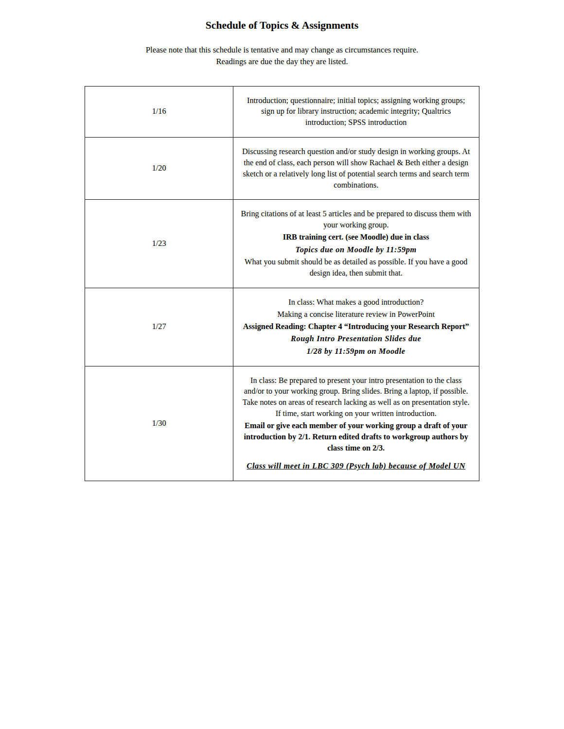Schedule of Topics & Assignments
Please note that this schedule is tentative and may change as circumstances require.
Readings are due the day they are listed.
| 1/16 | Introduction; questionnaire; initial topics; assigning working groups; sign up for library instruction; academic integrity; Qualtrics introduction; SPSS introduction |
| 1/20 | Discussing research question and/or study design in working groups. At the end of class, each person will show Rachael & Beth either a design sketch or a relatively long list of potential search terms and search term combinations. |
| 1/23 | Bring citations of at least 5 articles and be prepared to discuss them with your working group. IRB training cert. (see Moodle) due in class Topics due on Moodle by 11:59pm What you submit should be as detailed as possible. If you have a good design idea, then submit that. |
| 1/27 | In class: What makes a good introduction? Making a concise literature review in PowerPoint Assigned Reading: Chapter 4 “Introducing your Research Report” Rough Intro Presentation Slides due 1/28 by 11:59pm on Moodle |
| 1/30 | In class: Be prepared to present your intro presentation to the class and/or to your working group. Bring slides. Bring a laptop, if possible. Take notes on areas of research lacking as well as on presentation style. If time, start working on your written introduction. Email or give each member of your working group a draft of your introduction by 2/1. Return edited drafts to workgroup authors by class time on 2/3. Class will meet in LBC 309 (Psych lab) because of Model UN |